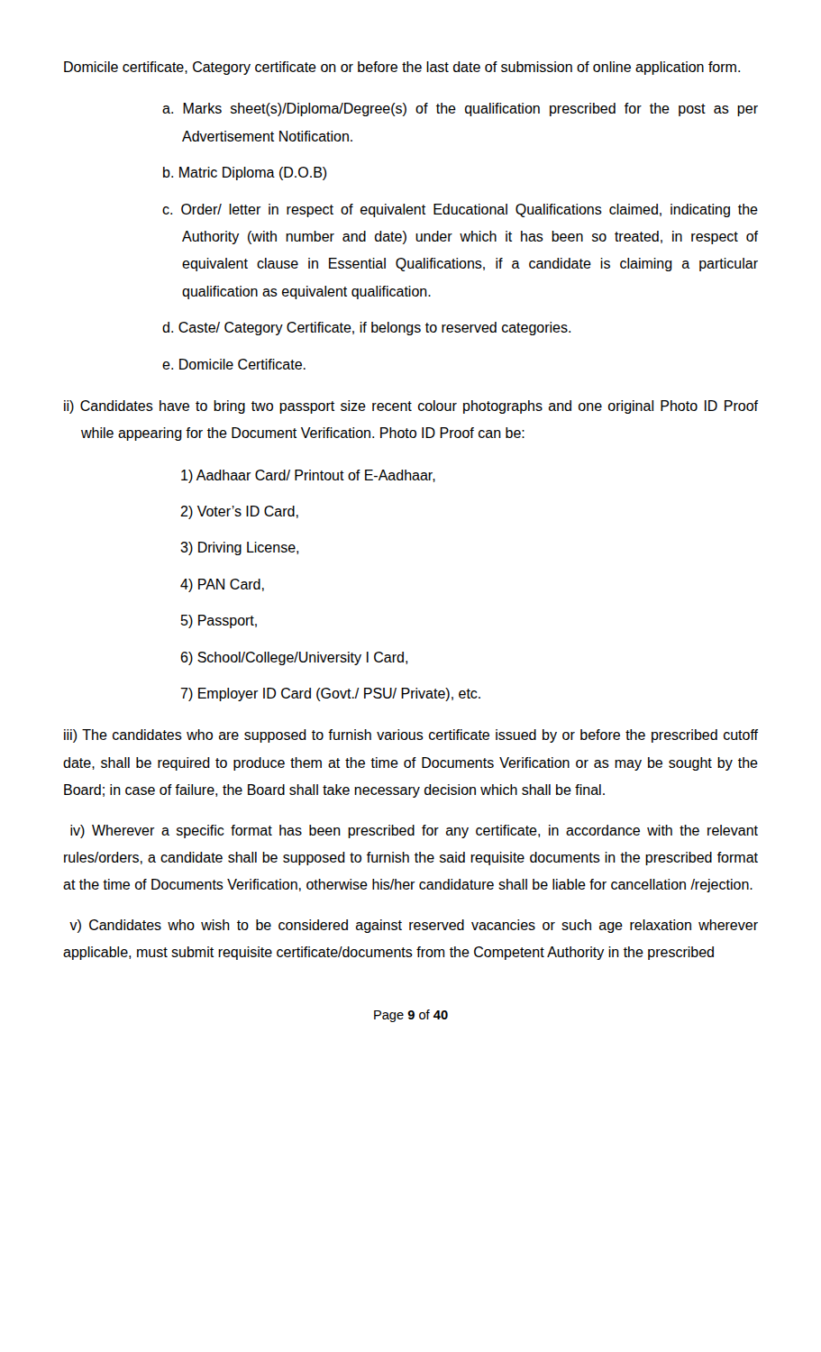Domicile certificate, Category certificate on or before the last date of submission of online application form.
a. Marks sheet(s)/Diploma/Degree(s) of the qualification prescribed for the post as per Advertisement Notification.
b. Matric Diploma (D.O.B)
c. Order/ letter in respect of equivalent Educational Qualifications claimed, indicating the Authority (with number and date) under which it has been so treated, in respect of equivalent clause in Essential Qualifications, if a candidate is claiming a particular qualification as equivalent qualification.
d. Caste/ Category Certificate, if belongs to reserved categories.
e. Domicile Certificate.
ii) Candidates have to bring two passport size recent colour photographs and one original Photo ID Proof while appearing for the Document Verification. Photo ID Proof can be:
1) Aadhaar Card/ Printout of E-Aadhaar,
2) Voter’s ID Card,
3) Driving License,
4) PAN Card,
5) Passport,
6) School/College/University I Card,
7) Employer ID Card (Govt./ PSU/ Private), etc.
iii) The candidates who are supposed to furnish various certificate issued by or before the prescribed cutoff date, shall be required to produce them at the time of Documents Verification or as may be sought by the Board; in case of failure, the Board shall take necessary decision which shall be final.
iv) Wherever a specific format has been prescribed for any certificate, in accordance with the relevant rules/orders, a candidate shall be supposed to furnish the said requisite documents in the prescribed format at the time of Documents Verification, otherwise his/her candidature shall be liable for cancellation /rejection.
v) Candidates who wish to be considered against reserved vacancies or such age relaxation wherever applicable, must submit requisite certificate/documents from the Competent Authority in the prescribed
Page 9 of 40